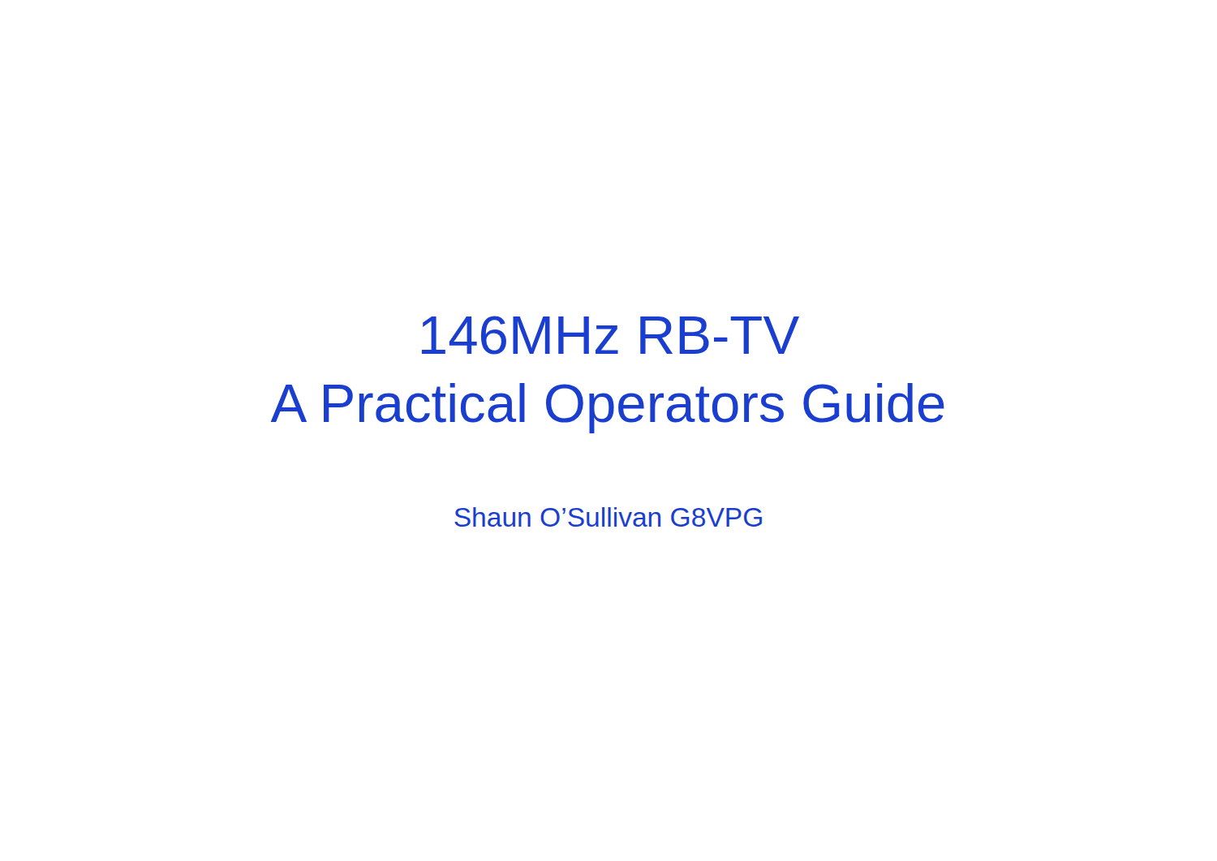146MHz RB-TV
A Practical Operators Guide
Shaun O’Sullivan G8VPG